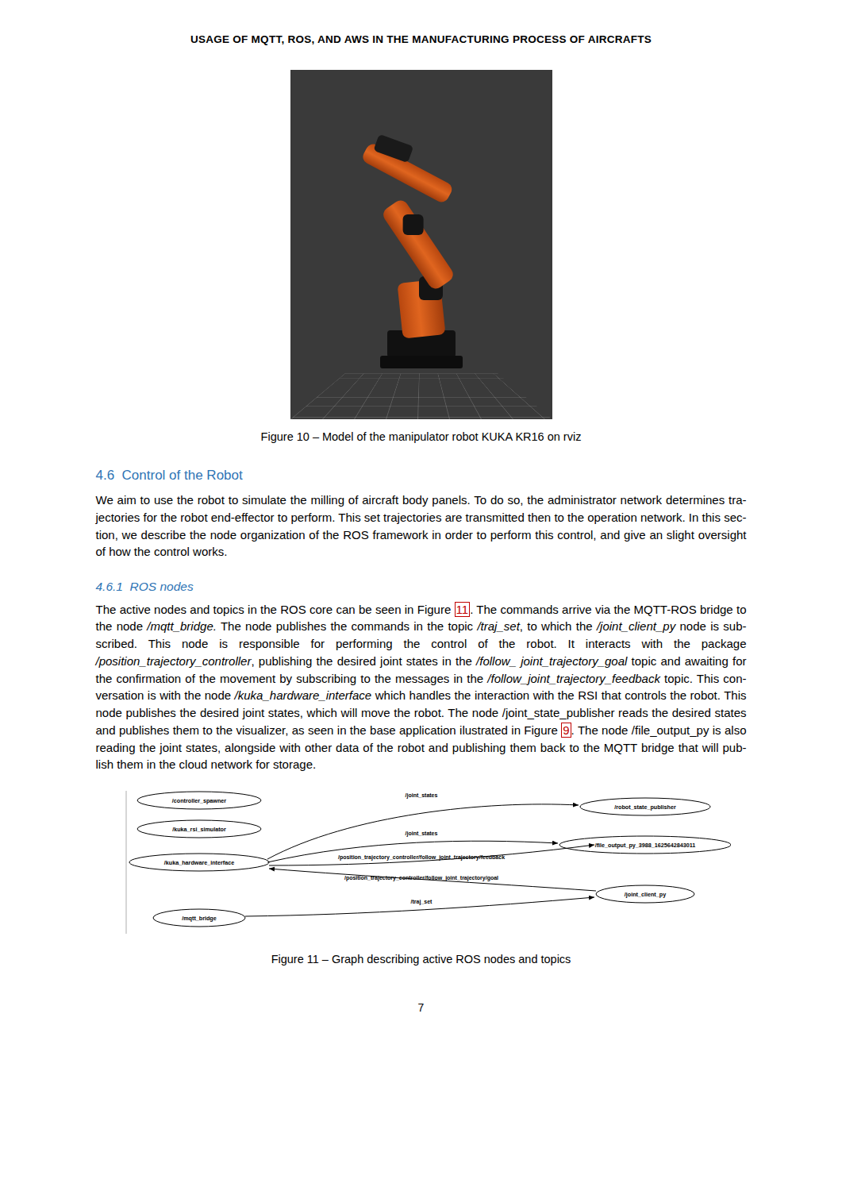USAGE OF MQTT, ROS, AND AWS IN THE MANUFACTURING PROCESS OF AIRCRAFTS
Figure 10 – Model of the manipulator robot KUKA KR16 on rviz
4.6 Control of the Robot
We aim to use the robot to simulate the milling of aircraft body panels. To do so, the administrator network determines trajectories for the robot end-effector to perform. This set trajectories are transmitted then to the operation network. In this section, we describe the node organization of the ROS framework in order to perform this control, and give an slight oversight of how the control works.
4.6.1 ROS nodes
The active nodes and topics in the ROS core can be seen in Figure 11. The commands arrive via the MQTT-ROS bridge to the node /mqtt_bridge. The node publishes the commands in the topic /traj_set, to which the /joint_client_py node is subscribed. This node is responsible for performing the control of the robot. It interacts with the package /position_trajectory_controller, publishing the desired joint states in the /follow_ joint_trajectory_goal topic and awaiting for the confirmation of the movement by subscribing to the messages in the /follow_joint_trajectory_feedback topic. This conversation is with the node /kuka_hardware_interface which handles the interaction with the RSI that controls the robot. This node publishes the desired joint states, which will move the robot. The node /joint_state_publisher reads the desired states and publishes them to the visualizer, as seen in the base application ilustrated in Figure 9. The node /file_output_py is also reading the joint states, alongside with other data of the robot and publishing them back to the MQTT bridge that will publish them in the cloud network for storage.
/controller_spawner /kuka_rsi_simulator /kuka_hardware_interface /mqtt_bridge /robot_state_publisher /file_output_py_3988_1625642843011 /joint_client_py /joint_states /joint_states /position_trajectory_controller/follow_joint_trajectory/feedback /position_trajectory_controller/follow_joint_trajectory/goal /traj_set
Figure 11 – Graph describing active ROS nodes and topics
7